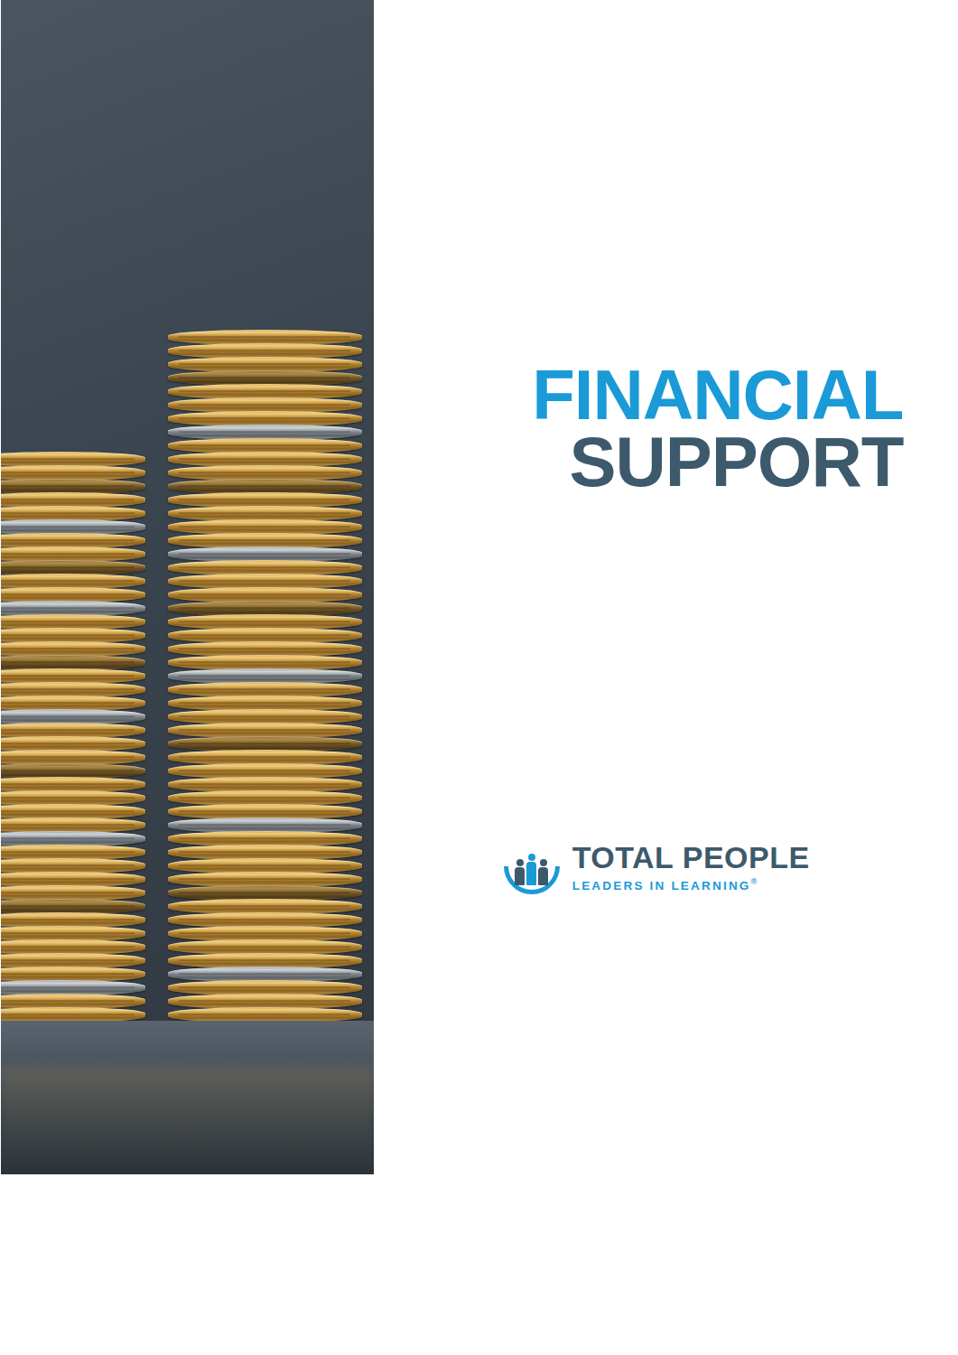Financial Support
TOTAL PEOPLE
LEADERS IN LEARNING®